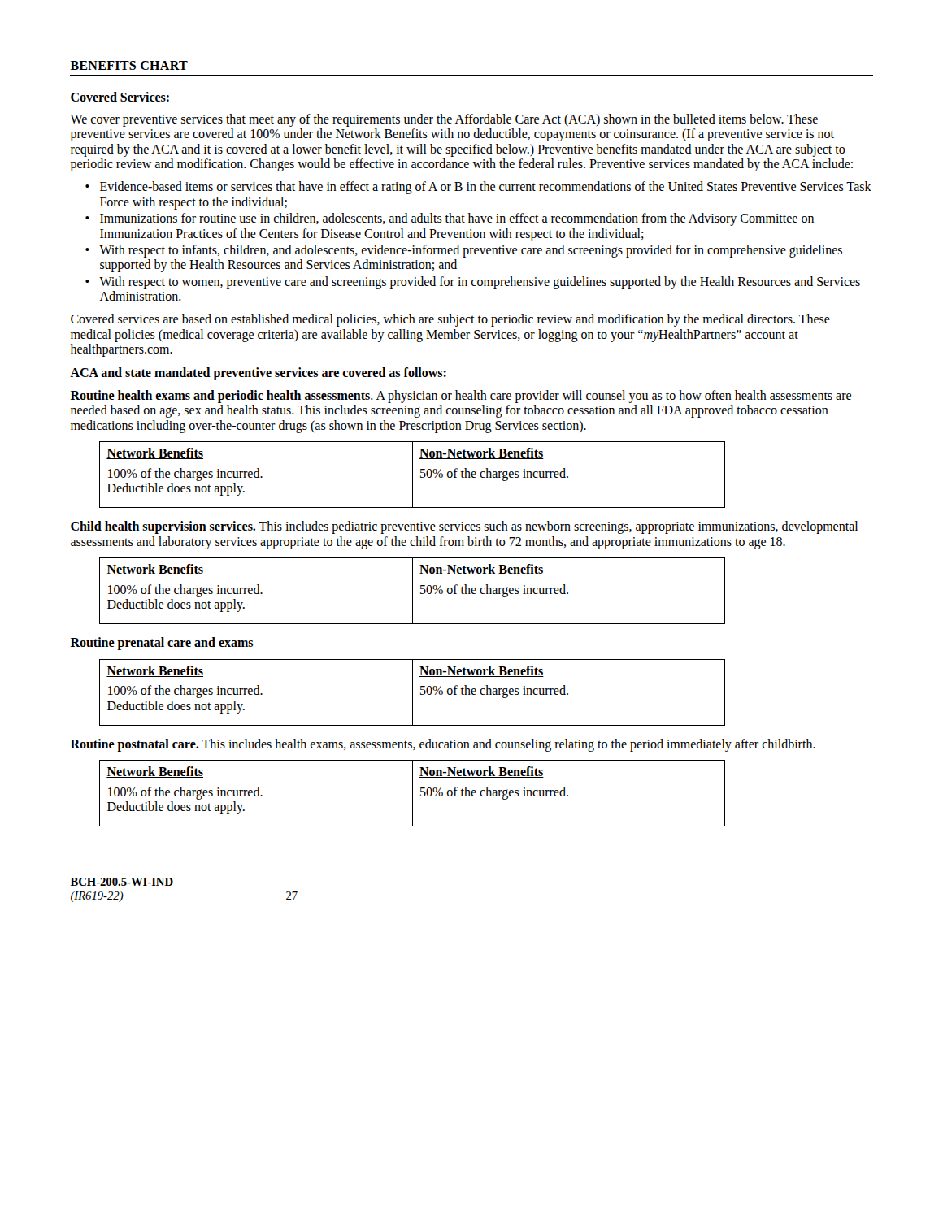BENEFITS CHART
Covered Services:
We cover preventive services that meet any of the requirements under the Affordable Care Act (ACA) shown in the bulleted items below. These preventive services are covered at 100% under the Network Benefits with no deductible, copayments or coinsurance. (If a preventive service is not required by the ACA and it is covered at a lower benefit level, it will be specified below.) Preventive benefits mandated under the ACA are subject to periodic review and modification. Changes would be effective in accordance with the federal rules. Preventive services mandated by the ACA include:
Evidence-based items or services that have in effect a rating of A or B in the current recommendations of the United States Preventive Services Task Force with respect to the individual;
Immunizations for routine use in children, adolescents, and adults that have in effect a recommendation from the Advisory Committee on Immunization Practices of the Centers for Disease Control and Prevention with respect to the individual;
With respect to infants, children, and adolescents, evidence-informed preventive care and screenings provided for in comprehensive guidelines supported by the Health Resources and Services Administration; and
With respect to women, preventive care and screenings provided for in comprehensive guidelines supported by the Health Resources and Services Administration.
Covered services are based on established medical policies, which are subject to periodic review and modification by the medical directors. These medical policies (medical coverage criteria) are available by calling Member Services, or logging on to your “my HealthPartners” account at healthpartners.com.
ACA and state mandated preventive services are covered as follows:
Routine health exams and periodic health assessments. A physician or health care provider will counsel you as to how often health assessments are needed based on age, sex and health status. This includes screening and counseling for tobacco cessation and all FDA approved tobacco cessation medications including over-the-counter drugs (as shown in the Prescription Drug Services section).
| Network Benefits | Non-Network Benefits |
| 100% of the charges incurred. Deductible does not apply. | 50% of the charges incurred. |
Child health supervision services. This includes pediatric preventive services such as newborn screenings, appropriate immunizations, developmental assessments and laboratory services appropriate to the age of the child from birth to 72 months, and appropriate immunizations to age 18.
| Network Benefits | Non-Network Benefits |
| 100% of the charges incurred. Deductible does not apply. | 50% of the charges incurred. |
Routine prenatal care and exams
| Network Benefits | Non-Network Benefits |
| 100% of the charges incurred. Deductible does not apply. | 50% of the charges incurred. |
Routine postnatal care. This includes health exams, assessments, education and counseling relating to the period immediately after childbirth.
| Network Benefits | Non-Network Benefits |
| 100% of the charges incurred. Deductible does not apply. | 50% of the charges incurred. |
BCH-200.5-WI-IND
(IR619-22)
27